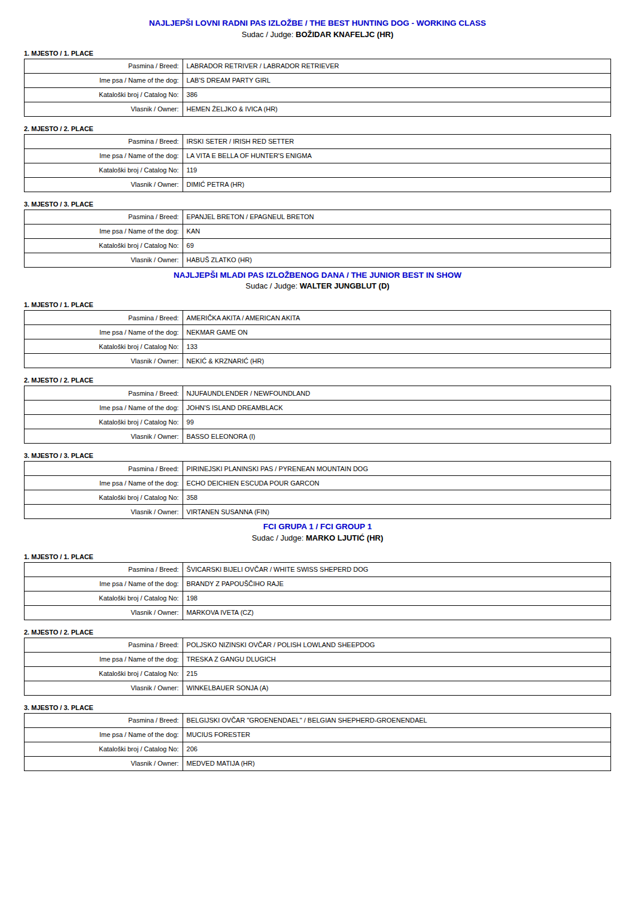NAJLJEPŠI LOVNI RADNI PAS IZLOŽBE / THE BEST HUNTING DOG - WORKING CLASS
Sudac / Judge: BOŽIDAR KNAFELJC (HR)
1. MJESTO / 1. PLACE
| Pasmina / Breed: | LABRADOR RETRIVER / LABRADOR RETRIEVER |
| Ime psa / Name of the dog: | LAB'S DREAM PARTY GIRL |
| Kataloški broj / Catalog No: | 386 |
| Vlasnik / Owner: | HEMEN ŽELJKO & IVICA (HR) |
2. MJESTO / 2. PLACE
| Pasmina / Breed: | IRSKI SETER / IRISH RED SETTER |
| Ime psa / Name of the dog: | LA VITA E BELLA OF HUNTER'S ENIGMA |
| Kataloški broj / Catalog No: | 119 |
| Vlasnik / Owner: | DIMIĆ PETRA (HR) |
3. MJESTO / 3. PLACE
| Pasmina / Breed: | EPANJEL BRETON / EPAGNEUL BRETON |
| Ime psa / Name of the dog: | KAN |
| Kataloški broj / Catalog No: | 69 |
| Vlasnik / Owner: | HABUŠ ZLATKO (HR) |
NAJLJEPŠI MLADI PAS IZLOŽBENOG DANA / THE JUNIOR BEST IN SHOW
Sudac / Judge: WALTER JUNGBLUT (D)
1. MJESTO / 1. PLACE
| Pasmina / Breed: | AMERIČKA AKITA / AMERICAN AKITA |
| Ime psa / Name of the dog: | NEKMAR GAME ON |
| Kataloški broj / Catalog No: | 133 |
| Vlasnik / Owner: | NEKIĆ & KRZNARIĆ (HR) |
2. MJESTO / 2. PLACE
| Pasmina / Breed: | NJUFAUNDLENDER / NEWFOUNDLAND |
| Ime psa / Name of the dog: | JOHN'S ISLAND DREAMBLACK |
| Kataloški broj / Catalog No: | 99 |
| Vlasnik / Owner: | BASSO ELEONORA (I) |
3. MJESTO / 3. PLACE
| Pasmina / Breed: | PIRINEJSKI PLANINSKI PAS / PYRENEAN MOUNTAIN DOG |
| Ime psa / Name of the dog: | ECHO DEICHIEN ESCUDA POUR GARCON |
| Kataloški broj / Catalog No: | 358 |
| Vlasnik / Owner: | VIRTANEN SUSANNA (FIN) |
FCI GRUPA 1 / FCI GROUP 1
Sudac / Judge: MARKO LJUTIĆ (HR)
1. MJESTO / 1. PLACE
| Pasmina / Breed: | ŠVICARSKI BIJELI OVČAR / WHITE SWISS SHEPERD DOG |
| Ime psa / Name of the dog: | BRANDY Z PAPOUŠČIHO RAJE |
| Kataloški broj / Catalog No: | 198 |
| Vlasnik / Owner: | MARKOVA IVETA (CZ) |
2. MJESTO / 2. PLACE
| Pasmina / Breed: | POLJSKO NIZINSKI OVČAR / POLISH LOWLAND SHEEPDOG |
| Ime psa / Name of the dog: | TRESKA Z GANGU DLUGICH |
| Kataloški broj / Catalog No: | 215 |
| Vlasnik / Owner: | WINKELBAUER SONJA (A) |
3. MJESTO / 3. PLACE
| Pasmina / Breed: | BELGIJSKI OVČAR "GROENENDAEL" / BELGIAN SHEPHERD-GROENENDAEL |
| Ime psa / Name of the dog: | MUCIUS FORESTER |
| Kataloški broj / Catalog No: | 206 |
| Vlasnik / Owner: | MEDVED MATIJA (HR) |